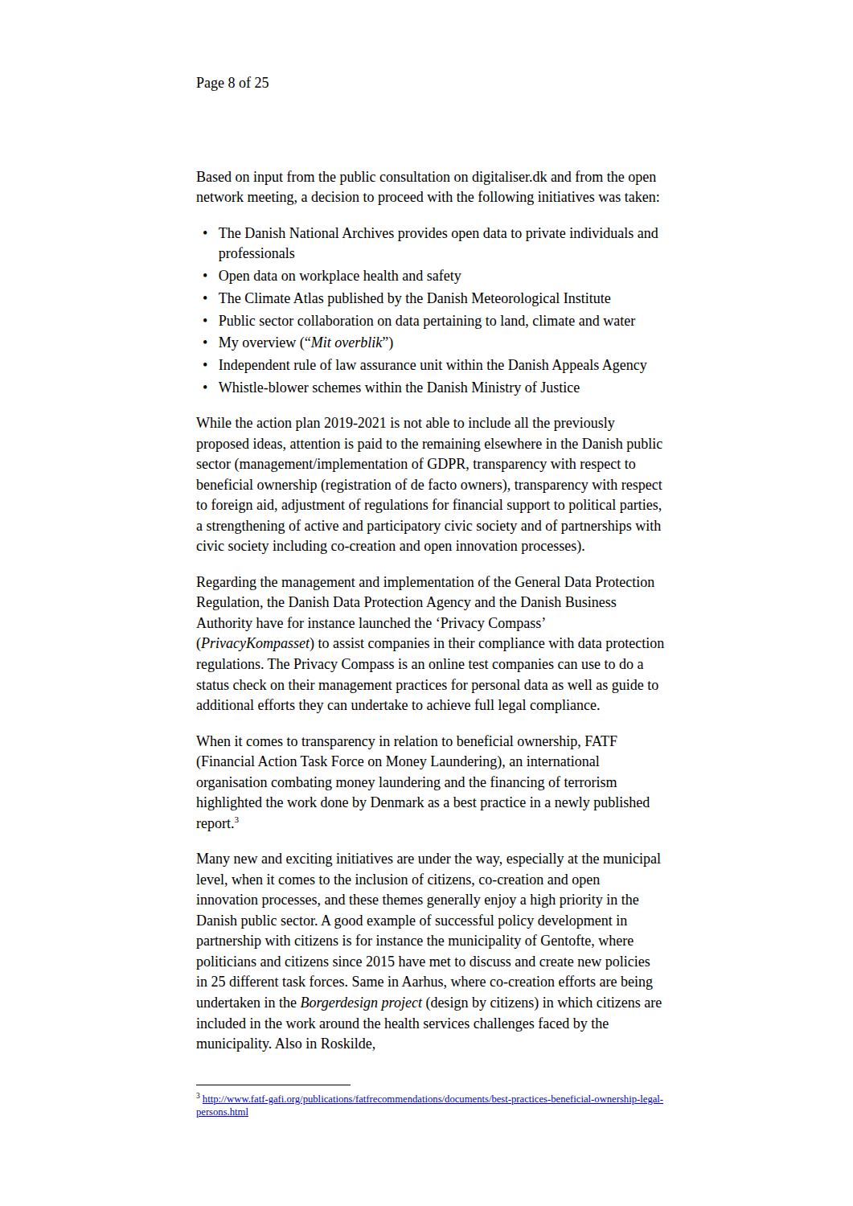Page 8 of 25
Based on input from the public consultation on digitaliser.dk and from the open network meeting, a decision to proceed with the following initiatives was taken:
The Danish National Archives provides open data to private individuals and professionals
Open data on workplace health and safety
The Climate Atlas published by the Danish Meteorological Institute
Public sector collaboration on data pertaining to land, climate and water
My overview (“Mit overblik”)
Independent rule of law assurance unit within the Danish Appeals Agency
Whistle-blower schemes within the Danish Ministry of Justice
While the action plan 2019-2021 is not able to include all the previously proposed ideas, attention is paid to the remaining elsewhere in the Danish public sector (management/implementation of GDPR, transparency with respect to beneficial ownership (registration of de facto owners), transparency with respect to foreign aid, adjustment of regulations for financial support to political parties, a strengthening of active and participatory civic society and of partnerships with civic society including co-creation and open innovation processes).
Regarding the management and implementation of the General Data Protection Regulation, the Danish Data Protection Agency and the Danish Business Authority have for instance launched the ‘Privacy Compass’ (PrivacyKompasset) to assist companies in their compliance with data protection regulations. The Privacy Compass is an online test companies can use to do a status check on their management practices for personal data as well as guide to additional efforts they can undertake to achieve full legal compliance.
When it comes to transparency in relation to beneficial ownership, FATF (Financial Action Task Force on Money Laundering), an international organisation combating money laundering and the financing of terrorism highlighted the work done by Denmark as a best practice in a newly published report.3
Many new and exciting initiatives are under the way, especially at the municipal level, when it comes to the inclusion of citizens, co-creation and open innovation processes, and these themes generally enjoy a high priority in the Danish public sector. A good example of successful policy development in partnership with citizens is for instance the municipality of Gentofte, where politicians and citizens since 2015 have met to discuss and create new policies in 25 different task forces. Same in Aarhus, where co-creation efforts are being undertaken in the Borgerdesign project (design by citizens) in which citizens are included in the work around the health services challenges faced by the municipality. Also in Roskilde,
3 http://www.fatf-gafi.org/publications/fatfrecommendations/documents/best-practices-beneficial-ownership-legal-persons.html